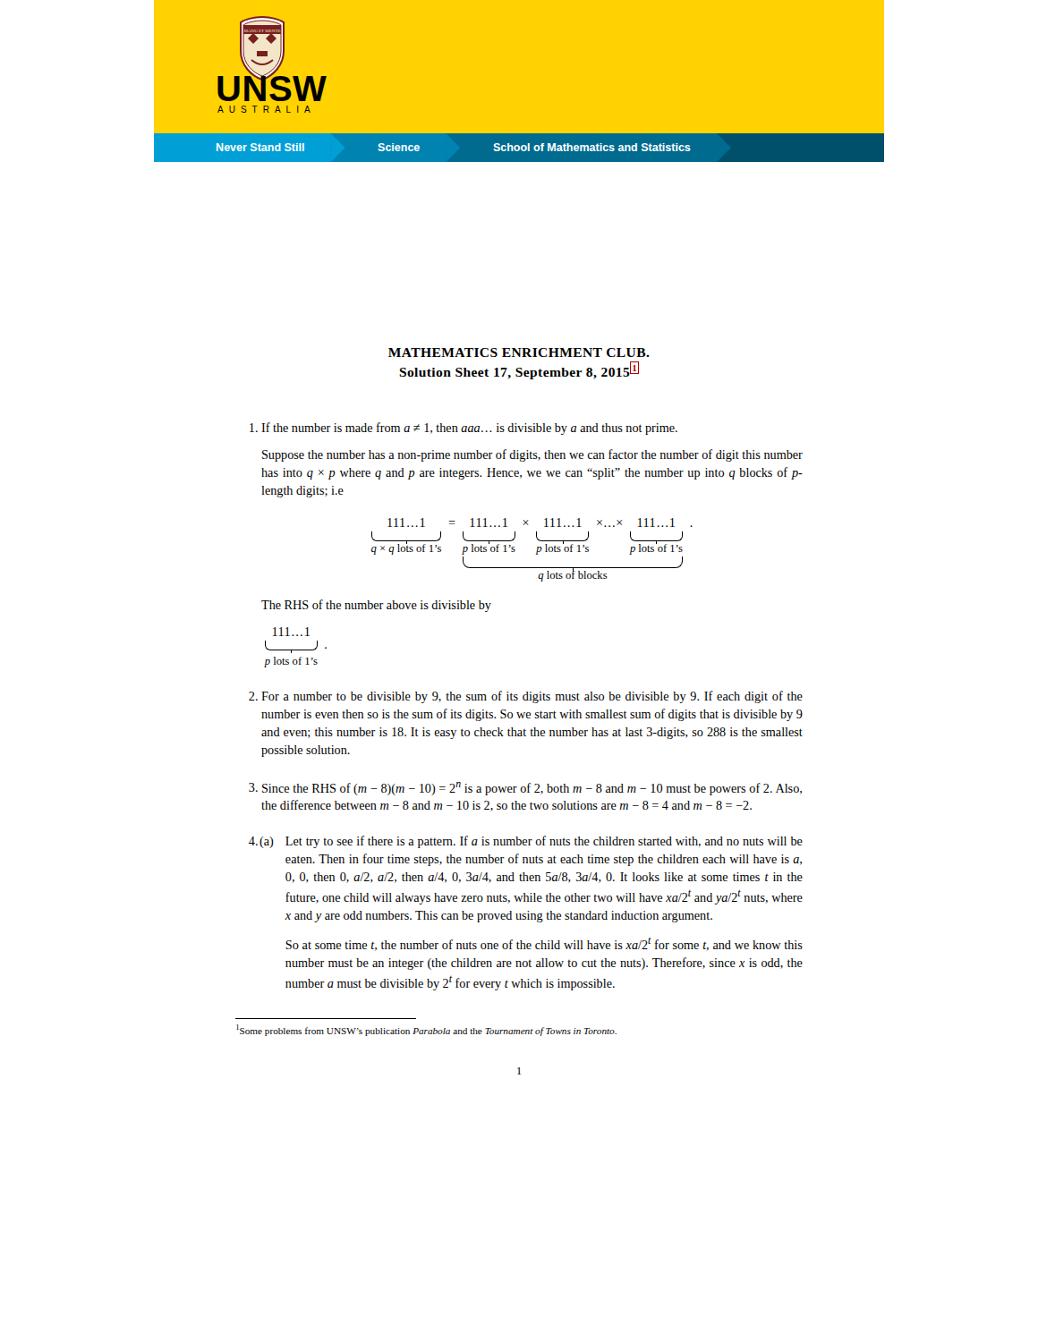MANU ET MENTE
UNSW
AUSTRALIA
Never Stand Still
Science
School of Mathematics and Statistics
MATHEMATICS ENRICHMENT CLUB. Solution Sheet 17, September 8, 20151
If the number is made from a ≠ 1, then aaa… is divisible by a and thus not prime.
Suppose the number has a non-prime number of digits, then we can factor the number of digit this number has into q × p where q and p are integers. Hence, we we can “split” the number up into q blocks of p-length digits; i.e
| 111…1 | = | 111…1 | × | 111…1 | ×…× | 111…1 | . |
| q × q lots of 1’s | | p lots of 1’s | | p lots of 1’s | | p lots of 1’s | |
| | | q lots of blocks | |
The RHS of the number above is divisible by
| 111…1 |
| p lots of 1’s |
.
For a number to be divisible by 9, the sum of its digits must also be divisible by 9. If each digit of the number is even then so is the sum of its digits. So we start with smallest sum of digits that is divisible by 9 and even; this number is 18. It is easy to check that the number has at last 3-digits, so 288 is the smallest possible solution.
Since the RHS of (m − 8)(m − 10) = 2n is a power of 2, both m − 8 and m − 10 must be powers of 2. Also, the difference between m − 8 and m − 10 is 2, so the two solutions are m − 8 = 4 and m − 8 = −2.
Let try to see if there is a pattern. If a is number of nuts the children started with, and no nuts will be eaten. Then in four time steps, the number of nuts at each time step the children each will have is a, 0, 0, then 0, a/2, a/2, then a/4, 0, 3a/4, and then 5a/8, 3a/4, 0. It looks like at some times t in the future, one child will always have zero nuts, while the other two will have xa/2t and ya/2t nuts, where x and y are odd numbers. This can be proved using the standard induction argument.
So at some time t, the number of nuts one of the child will have is xa/2t for some t, and we know this number must be an integer (the children are not allow to cut the nuts). Therefore, since x is odd, the number a must be divisible by 2t for every t which is impossible.
1Some problems from UNSW’s publication Parabola and the Tournament of Towns in Toronto.
1